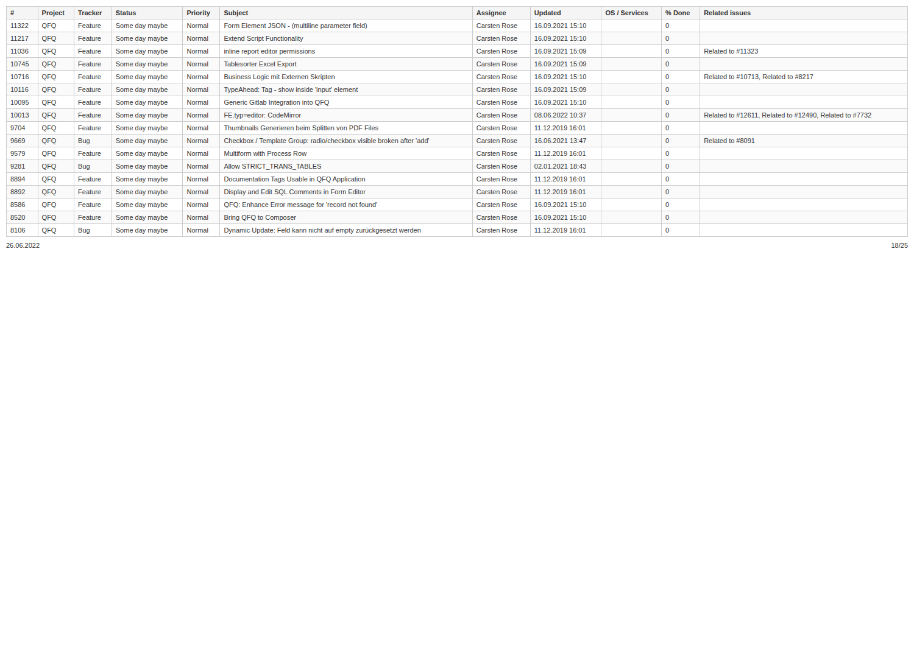| # | Project | Tracker | Status | Priority | Subject | Assignee | Updated | OS / Services | % Done | Related issues |
| --- | --- | --- | --- | --- | --- | --- | --- | --- | --- | --- |
| 11322 | QFQ | Feature | Some day maybe | Normal | Form Element JSON - (multiline parameter field) | Carsten Rose | 16.09.2021 15:10 | | 0 | |
| 11217 | QFQ | Feature | Some day maybe | Normal | Extend Script Functionality | Carsten Rose | 16.09.2021 15:10 | | 0 | |
| 11036 | QFQ | Feature | Some day maybe | Normal | inline report editor permissions | Carsten Rose | 16.09.2021 15:09 | | 0 | Related to #11323 |
| 10745 | QFQ | Feature | Some day maybe | Normal | Tablesorter Excel Export | Carsten Rose | 16.09.2021 15:09 | | 0 | |
| 10716 | QFQ | Feature | Some day maybe | Normal | Business Logic mit Externen Skripten | Carsten Rose | 16.09.2021 15:10 | | 0 | Related to #10713, Related to #8217 |
| 10116 | QFQ | Feature | Some day maybe | Normal | TypeAhead: Tag - show inside 'input' element | Carsten Rose | 16.09.2021 15:09 | | 0 | |
| 10095 | QFQ | Feature | Some day maybe | Normal | Generic Gitlab Integration into QFQ | Carsten Rose | 16.09.2021 15:10 | | 0 | |
| 10013 | QFQ | Feature | Some day maybe | Normal | FE.typ=editor: CodeMirror | Carsten Rose | 08.06.2022 10:37 | | 0 | Related to #12611, Related to #12490, Related to #7732 |
| 9704 | QFQ | Feature | Some day maybe | Normal | Thumbnails Generieren beim Splitten von PDF Files | Carsten Rose | 11.12.2019 16:01 | | 0 | |
| 9669 | QFQ | Bug | Some day maybe | Normal | Checkbox / Template Group: radio/checkbox visible broken after 'add' | Carsten Rose | 16.06.2021 13:47 | | 0 | Related to #8091 |
| 9579 | QFQ | Feature | Some day maybe | Normal | Multiform with Process Row | Carsten Rose | 11.12.2019 16:01 | | 0 | |
| 9281 | QFQ | Bug | Some day maybe | Normal | Allow STRICT_TRANS_TABLES | Carsten Rose | 02.01.2021 18:43 | | 0 | |
| 8894 | QFQ | Feature | Some day maybe | Normal | Documentation Tags Usable in QFQ Application | Carsten Rose | 11.12.2019 16:01 | | 0 | |
| 8892 | QFQ | Feature | Some day maybe | Normal | Display and Edit SQL Comments in Form Editor | Carsten Rose | 11.12.2019 16:01 | | 0 | |
| 8586 | QFQ | Feature | Some day maybe | Normal | QFQ: Enhance Error message for 'record not found' | Carsten Rose | 16.09.2021 15:10 | | 0 | |
| 8520 | QFQ | Feature | Some day maybe | Normal | Bring QFQ to Composer | Carsten Rose | 16.09.2021 15:10 | | 0 | |
| 8106 | QFQ | Bug | Some day maybe | Normal | Dynamic Update: Feld kann nicht auf empty zurückgesetzt werden | Carsten Rose | 11.12.2019 16:01 | | 0 | |
26.06.2022 18/25